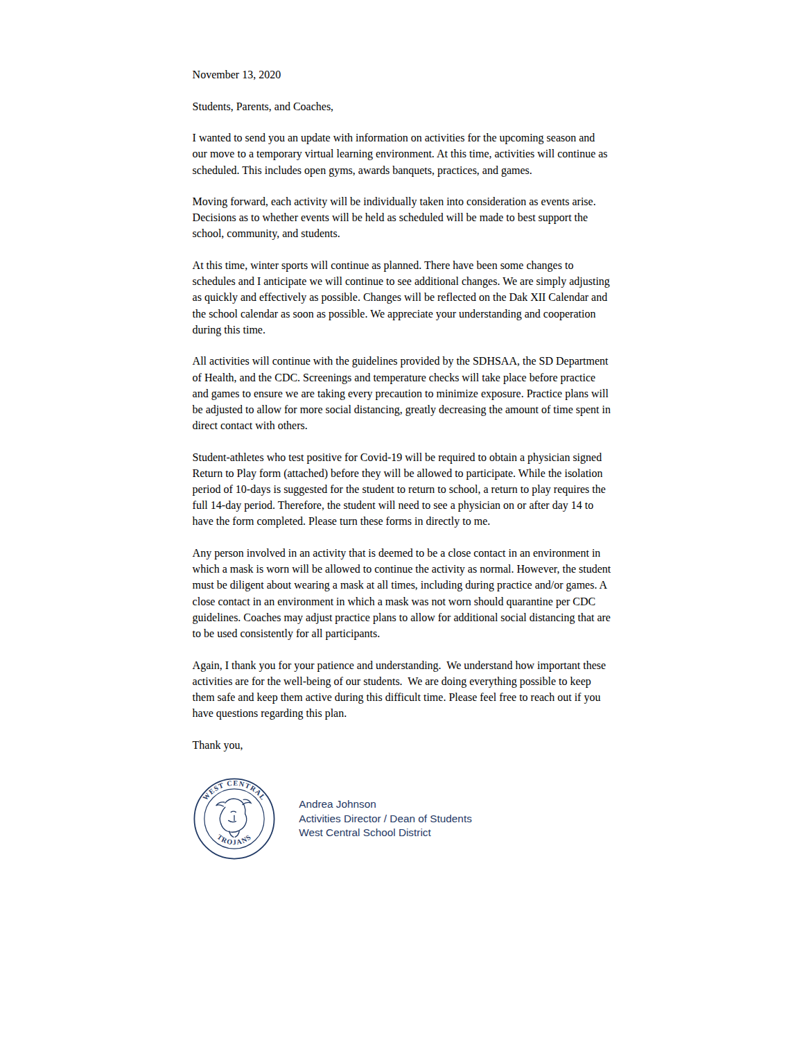November 13, 2020
Students, Parents, and Coaches,
I wanted to send you an update with information on activities for the upcoming season and our move to a temporary virtual learning environment. At this time, activities will continue as scheduled. This includes open gyms, awards banquets, practices, and games.
Moving forward, each activity will be individually taken into consideration as events arise. Decisions as to whether events will be held as scheduled will be made to best support the school, community, and students.
At this time, winter sports will continue as planned. There have been some changes to schedules and I anticipate we will continue to see additional changes. We are simply adjusting as quickly and effectively as possible. Changes will be reflected on the Dak XII Calendar and the school calendar as soon as possible. We appreciate your understanding and cooperation during this time.
All activities will continue with the guidelines provided by the SDHSAA, the SD Department of Health, and the CDC. Screenings and temperature checks will take place before practice and games to ensure we are taking every precaution to minimize exposure. Practice plans will be adjusted to allow for more social distancing, greatly decreasing the amount of time spent in direct contact with others.
Student-athletes who test positive for Covid-19 will be required to obtain a physician signed Return to Play form (attached) before they will be allowed to participate. While the isolation period of 10-days is suggested for the student to return to school, a return to play requires the full 14-day period. Therefore, the student will need to see a physician on or after day 14 to have the form completed. Please turn these forms in directly to me.
Any person involved in an activity that is deemed to be a close contact in an environment in which a mask is worn will be allowed to continue the activity as normal. However, the student must be diligent about wearing a mask at all times, including during practice and/or games. A close contact in an environment in which a mask was not worn should quarantine per CDC guidelines. Coaches may adjust practice plans to allow for additional social distancing that are to be used consistently for all participants.
Again, I thank you for your patience and understanding. We understand how important these activities are for the well-being of our students. We are doing everything possible to keep them safe and keep them active during this difficult time. Please feel free to reach out if you have questions regarding this plan.
Thank you,
WEST CENTRAL TROJANS
Andrea Johnson Activities Director / Dean of Students West Central School District